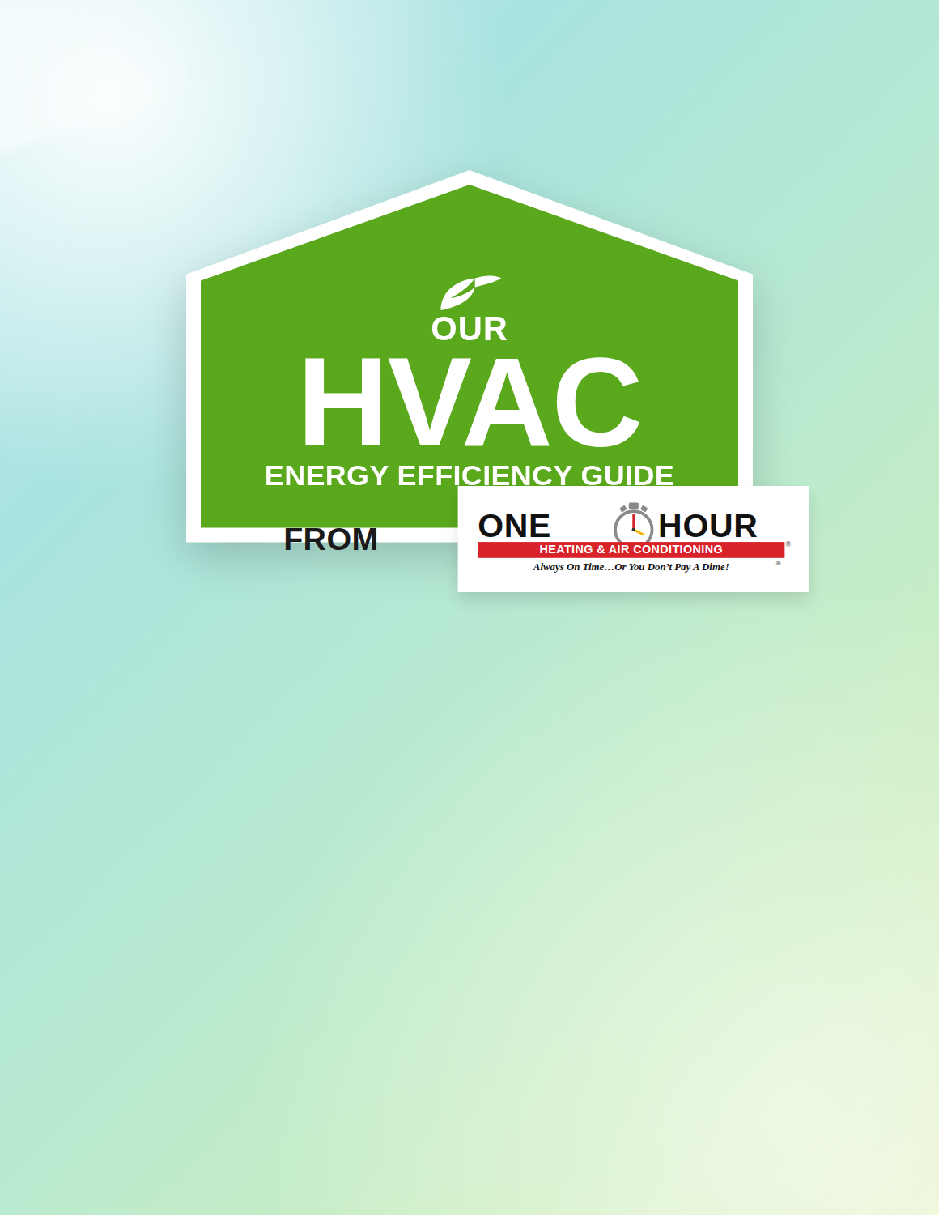OUR
HVAC
ENERGY EFFICIENCY GUIDE
FROM
ONE HOUR HEATING & AIR CONDITIONING ® Always On Time…Or You Don’t Pay A Dime! ®